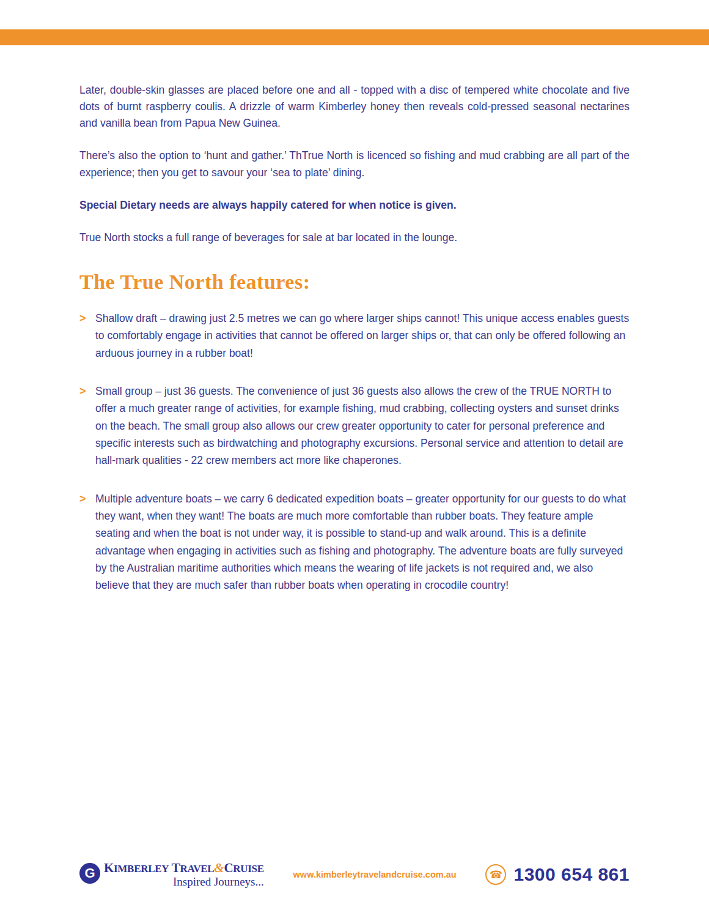Later, double-skin glasses are placed before one and all - topped with a disc of tempered white chocolate and five dots of burnt raspberry coulis. A drizzle of warm Kimberley honey then reveals cold-pressed seasonal nectarines and vanilla bean from Papua New Guinea.
There’s also the option to ‘hunt and gather.’ ThTrue North is licenced so fishing and mud crabbing are all part of the experience; then you get to savour your ‘sea to plate’ dining.
Special Dietary needs are always happily catered for when notice is given.
True North stocks a full range of beverages for sale at bar located in the lounge.
The True North features:
Shallow draft – drawing just 2.5 metres we can go where larger ships cannot! This unique access enables guests to comfortably engage in activities that cannot be offered on larger ships or, that can only be offered following an arduous journey in a rubber boat!
Small group – just 36 guests. The convenience of just 36 guests also allows the crew of the TRUE NORTH to offer a much greater range of activities, for example fishing, mud crabbing, collecting oysters and sunset drinks on the beach. The small group also allows our crew greater opportunity to cater for personal preference and specific interests such as birdwatching and photography excursions. Personal service and attention to detail are hall-mark qualities - 22 crew members act more like chaperones.
Multiple adventure boats – we carry 6 dedicated expedition boats – greater opportunity for our guests to do what they want, when they want! The boats are much more comfortable than rubber boats. They feature ample seating and when the boat is not under way, it is possible to stand-up and walk around. This is a definite advantage when engaging in activities such as fishing and photography. The adventure boats are fully surveyed by the Australian maritime authorities which means the wearing of life jackets is not required and, we also believe that they are much safer than rubber boats when operating in crocodile country!
G
KIMBERLEY TRAVEL&CRUISE
Inspired Journeys...
www.kimberleytravelandcruise.com.au
☎
1300 654 861